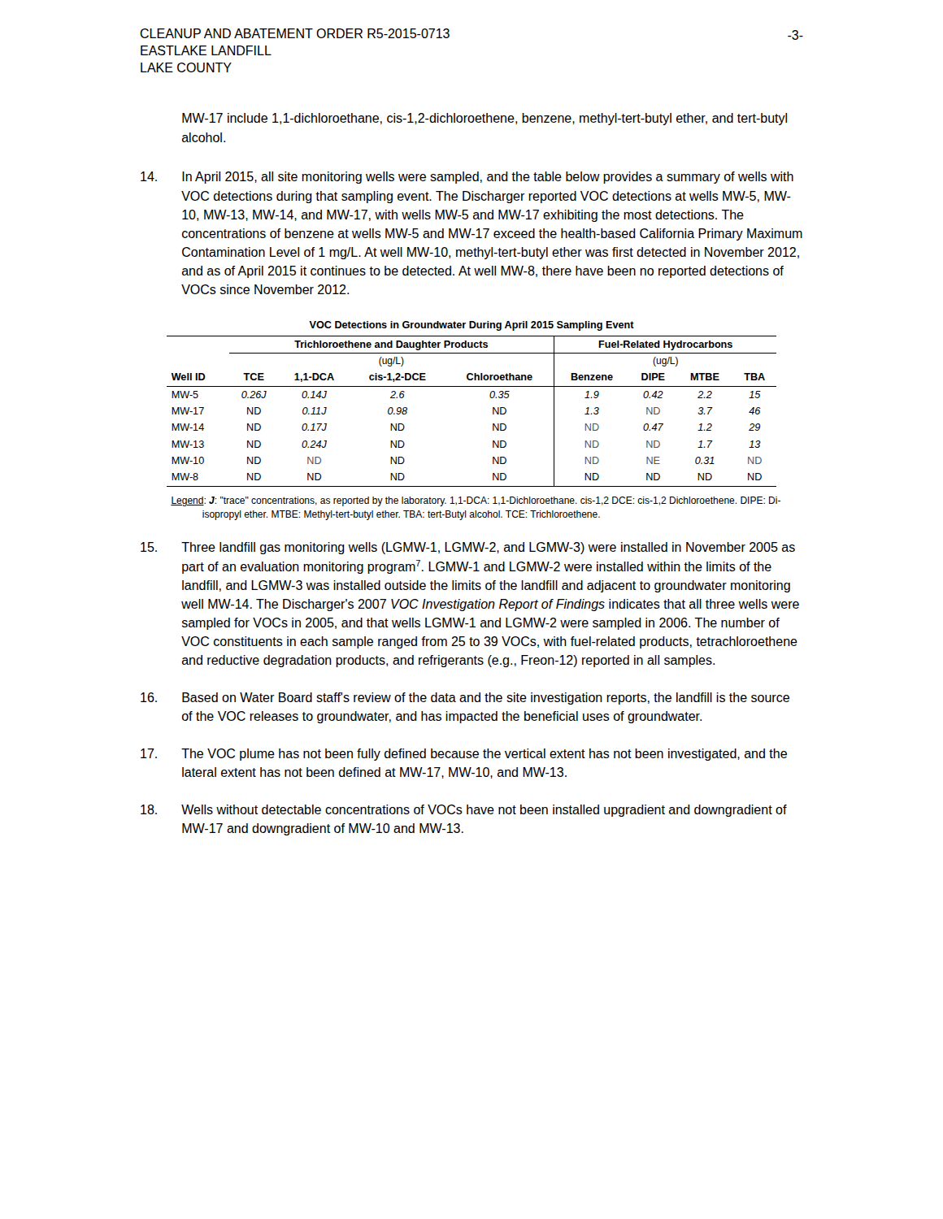Cleanup and Abatement Order R5-2015-0713
Eastlake Landfill
Lake County
-3-
MW-17 include 1,1-dichloroethane, cis-1,2-dichloroethene, benzene, methyl-tert-butyl ether, and tert-butyl alcohol.
14. In April 2015, all site monitoring wells were sampled, and the table below provides a summary of wells with VOC detections during that sampling event. The Discharger reported VOC detections at wells MW-5, MW-10, MW-13, MW-14, and MW-17, with wells MW-5 and MW-17 exhibiting the most detections. The concentrations of benzene at wells MW-5 and MW-17 exceed the health-based California Primary Maximum Contamination Level of 1 mg/L. At well MW-10, methyl-tert-butyl ether was first detected in November 2012, and as of April 2015 it continues to be detected. At well MW-8, there have been no reported detections of VOCs since November 2012.
VOC Detections in Groundwater During April 2015 Sampling Event
| | Trichloroethene and Daughter Products | Fuel-Related Hydrocarbons |
| --- | --- | --- |
| | (ug/L) | (ug/L) |
| Well ID | TCE | 1,1-DCA | cis-1,2-DCE | Chloroethane | Benzene | DIPE | MTBE | TBA |
| MW-5 | 0.26J | 0.14J | 2.6 | 0.35 | 1.9 | 0.42 | 2.2 | 15 |
| MW-17 | ND | 0.11J | 0.98 | ND | 1.3 | ND | 3.7 | 46 |
| MW-14 | ND | 0.17J | ND | ND | ND | 0.47 | 1.2 | 29 |
| MW-13 | ND | 0.24J | ND | ND | ND | ND | 1.7 | 13 |
| MW-10 | ND | ND | ND | ND | ND | NE | 0.31 | ND |
| MW-8 | ND | ND | ND | ND | ND | ND | ND | ND |
Legend: J: "trace" concentrations, as reported by the laboratory. 1,1-DCA: 1,1-Dichloroethane. cis-1,2 DCE: cis-1,2 Dichloroethene. DIPE: Di-isopropyl ether. MTBE: Methyl-tert-butyl ether. TBA: tert-Butyl alcohol. TCE: Trichloroethene.
15. Three landfill gas monitoring wells (LGMW-1, LGMW-2, and LGMW-3) were installed in November 2005 as part of an evaluation monitoring program7. LGMW-1 and LGMW-2 were installed within the limits of the landfill, and LGMW-3 was installed outside the limits of the landfill and adjacent to groundwater monitoring well MW-14. The Discharger's 2007 VOC Investigation Report of Findings indicates that all three wells were sampled for VOCs in 2005, and that wells LGMW-1 and LGMW-2 were sampled in 2006. The number of VOC constituents in each sample ranged from 25 to 39 VOCs, with fuel-related products, tetrachloroethene and reductive degradation products, and refrigerants (e.g., Freon-12) reported in all samples.
16. Based on Water Board staff's review of the data and the site investigation reports, the landfill is the source of the VOC releases to groundwater, and has impacted the beneficial uses of groundwater.
17. The VOC plume has not been fully defined because the vertical extent has not been investigated, and the lateral extent has not been defined at MW-17, MW-10, and MW-13.
18. Wells without detectable concentrations of VOCs have not been installed upgradient and downgradient of MW-17 and downgradient of MW-10 and MW-13.